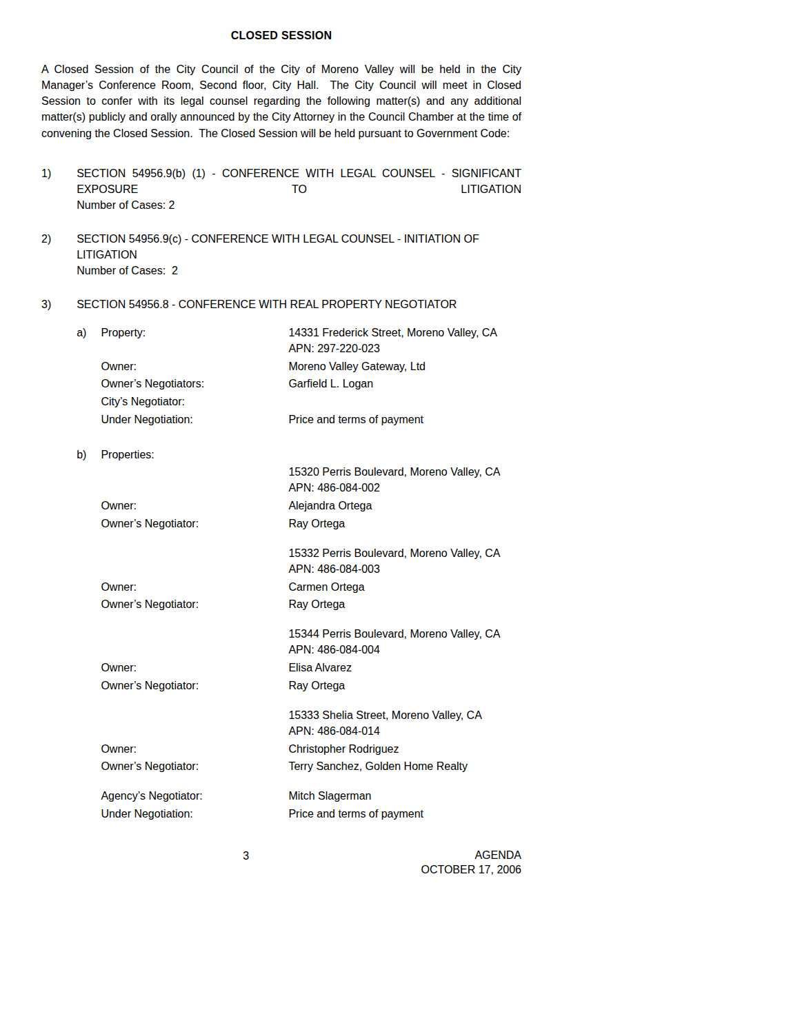CLOSED SESSION
A Closed Session of the City Council of the City of Moreno Valley will be held in the City Manager’s Conference Room, Second floor, City Hall. The City Council will meet in Closed Session to confer with its legal counsel regarding the following matter(s) and any additional matter(s) publicly and orally announced by the City Attorney in the Council Chamber at the time of convening the Closed Session. The Closed Session will be held pursuant to Government Code:
SECTION 54956.9(b) (1) - CONFERENCE WITH LEGAL COUNSEL - SIGNIFICANT EXPOSURE TO LITIGATION
Number of Cases: 2
SECTION 54956.9(c) - CONFERENCE WITH LEGAL COUNSEL - INITIATION OF LITIGATION
Number of Cases: 2
SECTION 54956.8 - CONFERENCE WITH REAL PROPERTY NEGOTIATOR
| Property: | 14331 Frederick Street, Moreno Valley, CA APN: 297-220-023 |
| Owner: | Moreno Valley Gateway, Ltd |
| Owner’s Negotiators: | Garfield L. Logan |
| City’s Negotiator: | |
| Under Negotiation: | Price and terms of payment |
| Properties: | |
| | 15320 Perris Boulevard, Moreno Valley, CA APN: 486-084-002 |
| Owner: | Alejandra Ortega |
| Owner’s Negotiator: | Ray Ortega |
| | 15332 Perris Boulevard, Moreno Valley, CA APN: 486-084-003 |
| Owner: | Carmen Ortega |
| Owner’s Negotiator: | Ray Ortega |
| | 15344 Perris Boulevard, Moreno Valley, CA APN: 486-084-004 |
| Owner: | Elisa Alvarez |
| Owner’s Negotiator: | Ray Ortega |
| | 15333 Shelia Street, Moreno Valley, CA APN: 486-084-014 |
| Owner: | Christopher Rodriguez |
| Owner’s Negotiator: | Terry Sanchez, Golden Home Realty |
| Agency’s Negotiator: | Mitch Slagerman |
| Under Negotiation: | Price and terms of payment |
3
AGENDA
OCTOBER 17, 2006